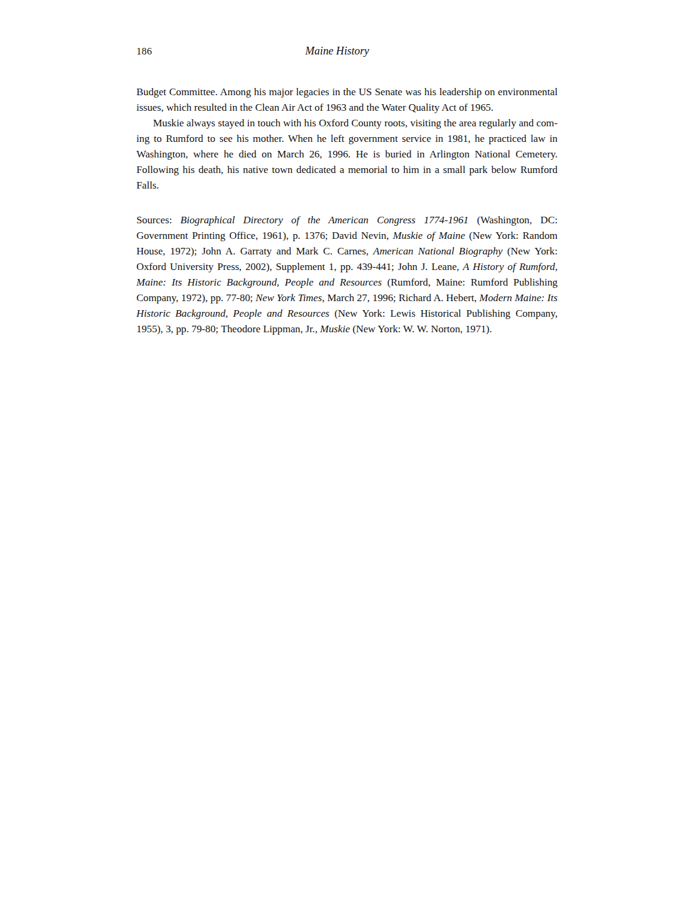186 Maine History
Budget Committee. Among his major legacies in the US Senate was his leadership on environmental issues, which resulted in the Clean Air Act of 1963 and the Water Quality Act of 1965.
Muskie always stayed in touch with his Oxford County roots, visiting the area regularly and coming to Rumford to see his mother. When he left government service in 1981, he practiced law in Washington, where he died on March 26, 1996. He is buried in Arlington National Cemetery. Following his death, his native town dedicated a memorial to him in a small park below Rumford Falls.
Sources: Biographical Directory of the American Congress 1774-1961 (Washington, DC: Government Printing Office, 1961), p. 1376; David Nevin, Muskie of Maine (New York: Random House, 1972); John A. Garraty and Mark C. Carnes, American National Biography (New York: Oxford University Press, 2002), Supplement 1, pp. 439-441; John J. Leane, A History of Rumford, Maine: Its Historic Background, People and Resources (Rumford, Maine: Rumford Publishing Company, 1972), pp. 77-80; New York Times, March 27, 1996; Richard A. Hebert, Modern Maine: Its Historic Background, People and Resources (New York: Lewis Historical Publishing Company, 1955), 3, pp. 79-80; Theodore Lippman, Jr., Muskie (New York: W. W. Norton, 1971).